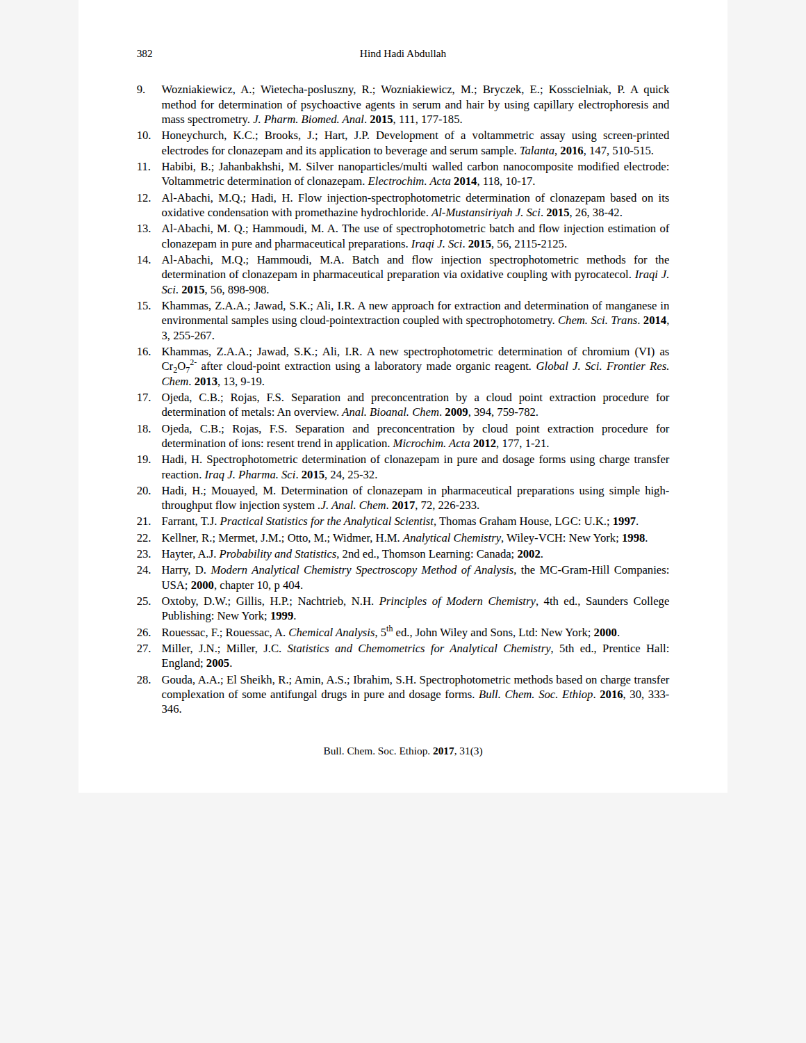382
Hind Hadi Abdullah
9. Wozniakiewicz, A.; Wietecha-posluszny, R.; Wozniakiewicz, M.; Bryczek, E.; Kosscielniak, P. A quick method for determination of psychoactive agents in serum and hair by using capillary electrophoresis and mass spectrometry. J. Pharm. Biomed. Anal. 2015, 111, 177-185.
10. Honeychurch, K.C.; Brooks, J.; Hart, J.P. Development of a voltammetric assay using screen-printed electrodes for clonazepam and its application to beverage and serum sample. Talanta, 2016, 147, 510-515.
11. Habibi, B.; Jahanbakhshi, M. Silver nanoparticles/multi walled carbon nanocomposite modified electrode: Voltammetric determination of clonazepam. Electrochim. Acta 2014, 118, 10-17.
12. Al-Abachi, M.Q.; Hadi, H. Flow injection-spectrophotometric determination of clonazepam based on its oxidative condensation with promethazine hydrochloride. Al-Mustansiriyah J. Sci. 2015, 26, 38-42.
13. Al-Abachi, M. Q.; Hammoudi, M. A. The use of spectrophotometric batch and flow injection estimation of clonazepam in pure and pharmaceutical preparations. Iraqi J. Sci. 2015, 56, 2115-2125.
14. Al-Abachi, M.Q.; Hammoudi, M.A. Batch and flow injection spectrophotometric methods for the determination of clonazepam in pharmaceutical preparation via oxidative coupling with pyrocatecol. Iraqi J. Sci. 2015, 56, 898-908.
15. Khammas, Z.A.A.; Jawad, S.K.; Ali, I.R. A new approach for extraction and determination of manganese in environmental samples using cloud-pointextraction coupled with spectrophotometry. Chem. Sci. Trans. 2014, 3, 255-267.
16. Khammas, Z.A.A.; Jawad, S.K.; Ali, I.R. A new spectrophotometric determination of chromium (VI) as Cr2O72- after cloud-point extraction using a laboratory made organic reagent. Global J. Sci. Frontier Res. Chem. 2013, 13, 9-19.
17. Ojeda, C.B.; Rojas, F.S. Separation and preconcentration by a cloud point extraction procedure for determination of metals: An overview. Anal. Bioanal. Chem. 2009, 394, 759-782.
18. Ojeda, C.B.; Rojas, F.S. Separation and preconcentration by cloud point extraction procedure for determination of ions: resent trend in application. Microchim. Acta 2012, 177, 1-21.
19. Hadi, H. Spectrophotometric determination of clonazepam in pure and dosage forms using charge transfer reaction. Iraq J. Pharma. Sci. 2015, 24, 25-32.
20. Hadi, H.; Mouayed, M. Determination of clonazepam in pharmaceutical preparations using simple high-throughput flow injection system .J. Anal. Chem. 2017, 72, 226-233.
21. Farrant, T.J. Practical Statistics for the Analytical Scientist, Thomas Graham House, LGC: U.K.; 1997.
22. Kellner, R.; Mermet, J.M.; Otto, M.; Widmer, H.M. Analytical Chemistry, Wiley-VCH: New York; 1998.
23. Hayter, A.J. Probability and Statistics, 2nd ed., Thomson Learning: Canada; 2002.
24. Harry, D. Modern Analytical Chemistry Spectroscopy Method of Analysis, the MC-Gram-Hill Companies: USA; 2000, chapter 10, p 404.
25. Oxtoby, D.W.; Gillis, H.P.; Nachtrieb, N.H. Principles of Modern Chemistry, 4th ed., Saunders College Publishing: New York; 1999.
26. Rouessac, F.; Rouessac, A. Chemical Analysis, 5th ed., John Wiley and Sons, Ltd: New York; 2000.
27. Miller, J.N.; Miller, J.C. Statistics and Chemometrics for Analytical Chemistry, 5th ed., Prentice Hall: England; 2005.
28. Gouda, A.A.; El Sheikh, R.; Amin, A.S.; Ibrahim, S.H. Spectrophotometric methods based on charge transfer complexation of some antifungal drugs in pure and dosage forms. Bull. Chem. Soc. Ethiop. 2016, 30, 333-346.
Bull. Chem. Soc. Ethiop. 2017, 31(3)